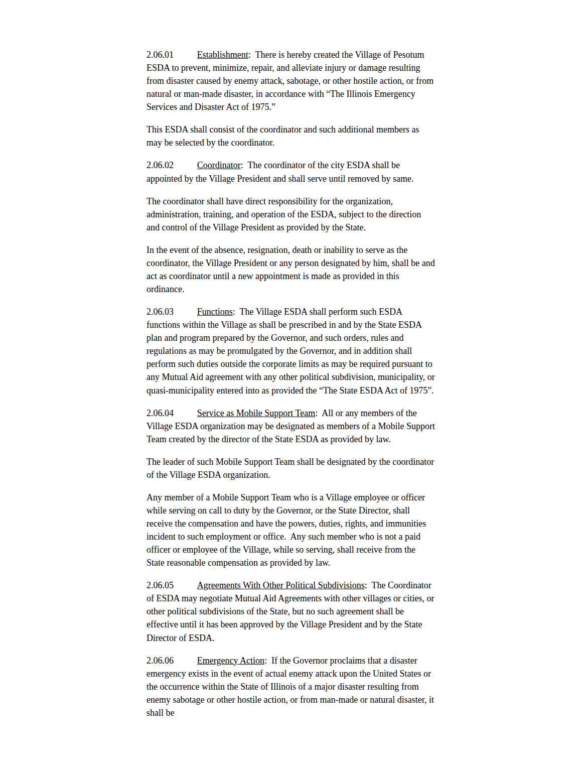2.06.01 Establishment: There is hereby created the Village of Pesotum ESDA to prevent, minimize, repair, and alleviate injury or damage resulting from disaster caused by enemy attack, sabotage, or other hostile action, or from natural or man-made disaster, in accordance with “The Illinois Emergency Services and Disaster Act of 1975.”
This ESDA shall consist of the coordinator and such additional members as may be selected by the coordinator.
2.06.02 Coordinator: The coordinator of the city ESDA shall be appointed by the Village President and shall serve until removed by same.
The coordinator shall have direct responsibility for the organization, administration, training, and operation of the ESDA, subject to the direction and control of the Village President as provided by the State.
In the event of the absence, resignation, death or inability to serve as the coordinator, the Village President or any person designated by him, shall be and act as coordinator until a new appointment is made as provided in this ordinance.
2.06.03 Functions: The Village ESDA shall perform such ESDA functions within the Village as shall be prescribed in and by the State ESDA plan and program prepared by the Governor, and such orders, rules and regulations as may be promulgated by the Governor, and in addition shall perform such duties outside the corporate limits as may be required pursuant to any Mutual Aid agreement with any other political subdivision, municipality, or quasi-municipality entered into as provided the “The State ESDA Act of 1975”.
2.06.04 Service as Mobile Support Team: All or any members of the Village ESDA organization may be designated as members of a Mobile Support Team created by the director of the State ESDA as provided by law.
The leader of such Mobile Support Team shall be designated by the coordinator of the Village ESDA organization.
Any member of a Mobile Support Team who is a Village employee or officer while serving on call to duty by the Governor, or the State Director, shall receive the compensation and have the powers, duties, rights, and immunities incident to such employment or office. Any such member who is not a paid officer or employee of the Village, while so serving, shall receive from the State reasonable compensation as provided by law.
2.06.05 Agreements With Other Political Subdivisions: The Coordinator of ESDA may negotiate Mutual Aid Agreements with other villages or cities, or other political subdivisions of the State, but no such agreement shall be effective until it has been approved by the Village President and by the State Director of ESDA.
2.06.06 Emergency Action: If the Governor proclaims that a disaster emergency exists in the event of actual enemy attack upon the United States or the occurrence within the State of Illinois of a major disaster resulting from enemy sabotage or other hostile action, or from man-made or natural disaster, it shall be